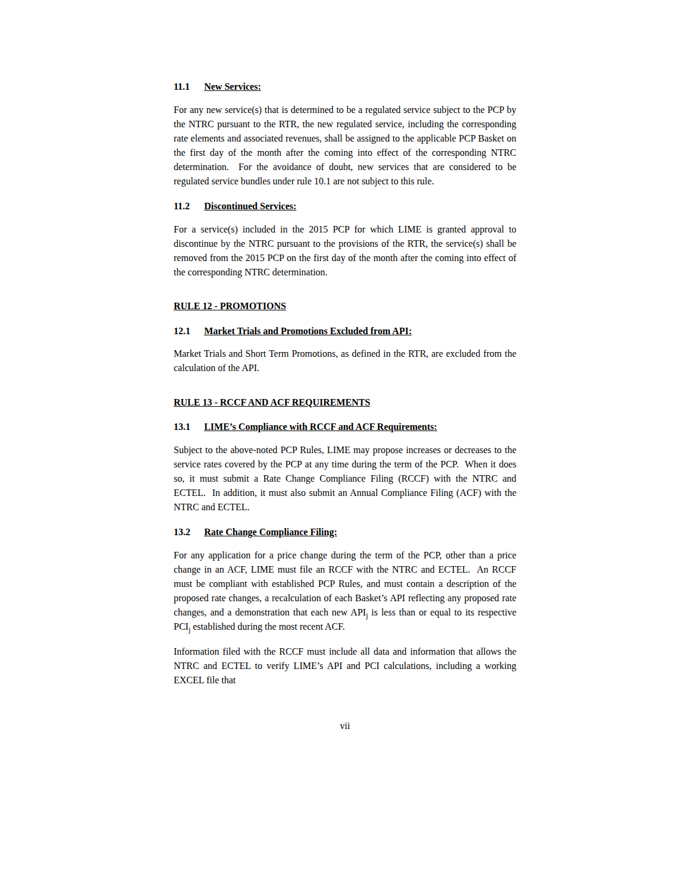11.1 New Services:
For any new service(s) that is determined to be a regulated service subject to the PCP by the NTRC pursuant to the RTR, the new regulated service, including the corresponding rate elements and associated revenues, shall be assigned to the applicable PCP Basket on the first day of the month after the coming into effect of the corresponding NTRC determination. For the avoidance of doubt, new services that are considered to be regulated service bundles under rule 10.1 are not subject to this rule.
11.2 Discontinued Services:
For a service(s) included in the 2015 PCP for which LIME is granted approval to discontinue by the NTRC pursuant to the provisions of the RTR, the service(s) shall be removed from the 2015 PCP on the first day of the month after the coming into effect of the corresponding NTRC determination.
RULE 12 - PROMOTIONS
12.1 Market Trials and Promotions Excluded from API:
Market Trials and Short Term Promotions, as defined in the RTR, are excluded from the calculation of the API.
RULE 13 - RCCF AND ACF REQUIREMENTS
13.1 LIME’s Compliance with RCCF and ACF Requirements:
Subject to the above-noted PCP Rules, LIME may propose increases or decreases to the service rates covered by the PCP at any time during the term of the PCP. When it does so, it must submit a Rate Change Compliance Filing (RCCF) with the NTRC and ECTEL. In addition, it must also submit an Annual Compliance Filing (ACF) with the NTRC and ECTEL.
13.2 Rate Change Compliance Filing:
For any application for a price change during the term of the PCP, other than a price change in an ACF, LIME must file an RCCF with the NTRC and ECTEL. An RCCF must be compliant with established PCP Rules, and must contain a description of the proposed rate changes, a recalculation of each Basket’s API reflecting any proposed rate changes, and a demonstration that each new APIj is less than or equal to its respective PCIj established during the most recent ACF.
Information filed with the RCCF must include all data and information that allows the NTRC and ECTEL to verify LIME’s API and PCI calculations, including a working EXCEL file that
vii